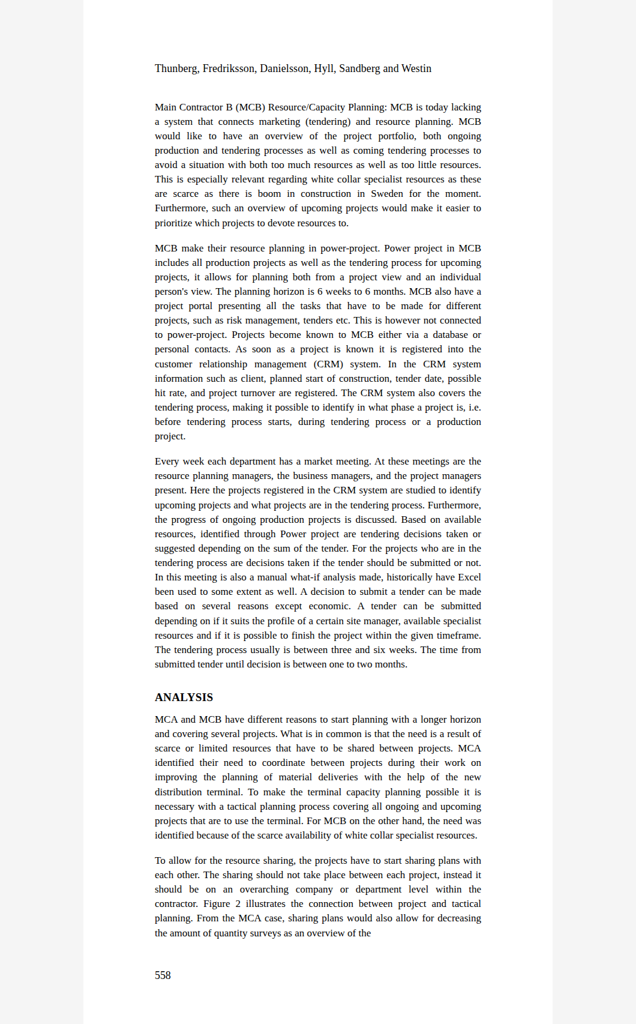Thunberg, Fredriksson, Danielsson, Hyll, Sandberg and Westin
Main Contractor B (MCB) Resource/Capacity Planning: MCB is today lacking a system that connects marketing (tendering) and resource planning. MCB would like to have an overview of the project portfolio, both ongoing production and tendering processes as well as coming tendering processes to avoid a situation with both too much resources as well as too little resources. This is especially relevant regarding white collar specialist resources as these are scarce as there is boom in construction in Sweden for the moment. Furthermore, such an overview of upcoming projects would make it easier to prioritize which projects to devote resources to.
MCB make their resource planning in power-project. Power project in MCB includes all production projects as well as the tendering process for upcoming projects, it allows for planning both from a project view and an individual person's view. The planning horizon is 6 weeks to 6 months. MCB also have a project portal presenting all the tasks that have to be made for different projects, such as risk management, tenders etc. This is however not connected to power-project. Projects become known to MCB either via a database or personal contacts. As soon as a project is known it is registered into the customer relationship management (CRM) system. In the CRM system information such as client, planned start of construction, tender date, possible hit rate, and project turnover are registered. The CRM system also covers the tendering process, making it possible to identify in what phase a project is, i.e. before tendering process starts, during tendering process or a production project.
Every week each department has a market meeting. At these meetings are the resource planning managers, the business managers, and the project managers present. Here the projects registered in the CRM system are studied to identify upcoming projects and what projects are in the tendering process. Furthermore, the progress of ongoing production projects is discussed. Based on available resources, identified through Power project are tendering decisions taken or suggested depending on the sum of the tender. For the projects who are in the tendering process are decisions taken if the tender should be submitted or not. In this meeting is also a manual what-if analysis made, historically have Excel been used to some extent as well. A decision to submit a tender can be made based on several reasons except economic. A tender can be submitted depending on if it suits the profile of a certain site manager, available specialist resources and if it is possible to finish the project within the given timeframe. The tendering process usually is between three and six weeks. The time from submitted tender until decision is between one to two months.
ANALYSIS
MCA and MCB have different reasons to start planning with a longer horizon and covering several projects. What is in common is that the need is a result of scarce or limited resources that have to be shared between projects. MCA identified their need to coordinate between projects during their work on improving the planning of material deliveries with the help of the new distribution terminal. To make the terminal capacity planning possible it is necessary with a tactical planning process covering all ongoing and upcoming projects that are to use the terminal. For MCB on the other hand, the need was identified because of the scarce availability of white collar specialist resources.
To allow for the resource sharing, the projects have to start sharing plans with each other. The sharing should not take place between each project, instead it should be on an overarching company or department level within the contractor. Figure 2 illustrates the connection between project and tactical planning. From the MCA case, sharing plans would also allow for decreasing the amount of quantity surveys as an overview of the
558